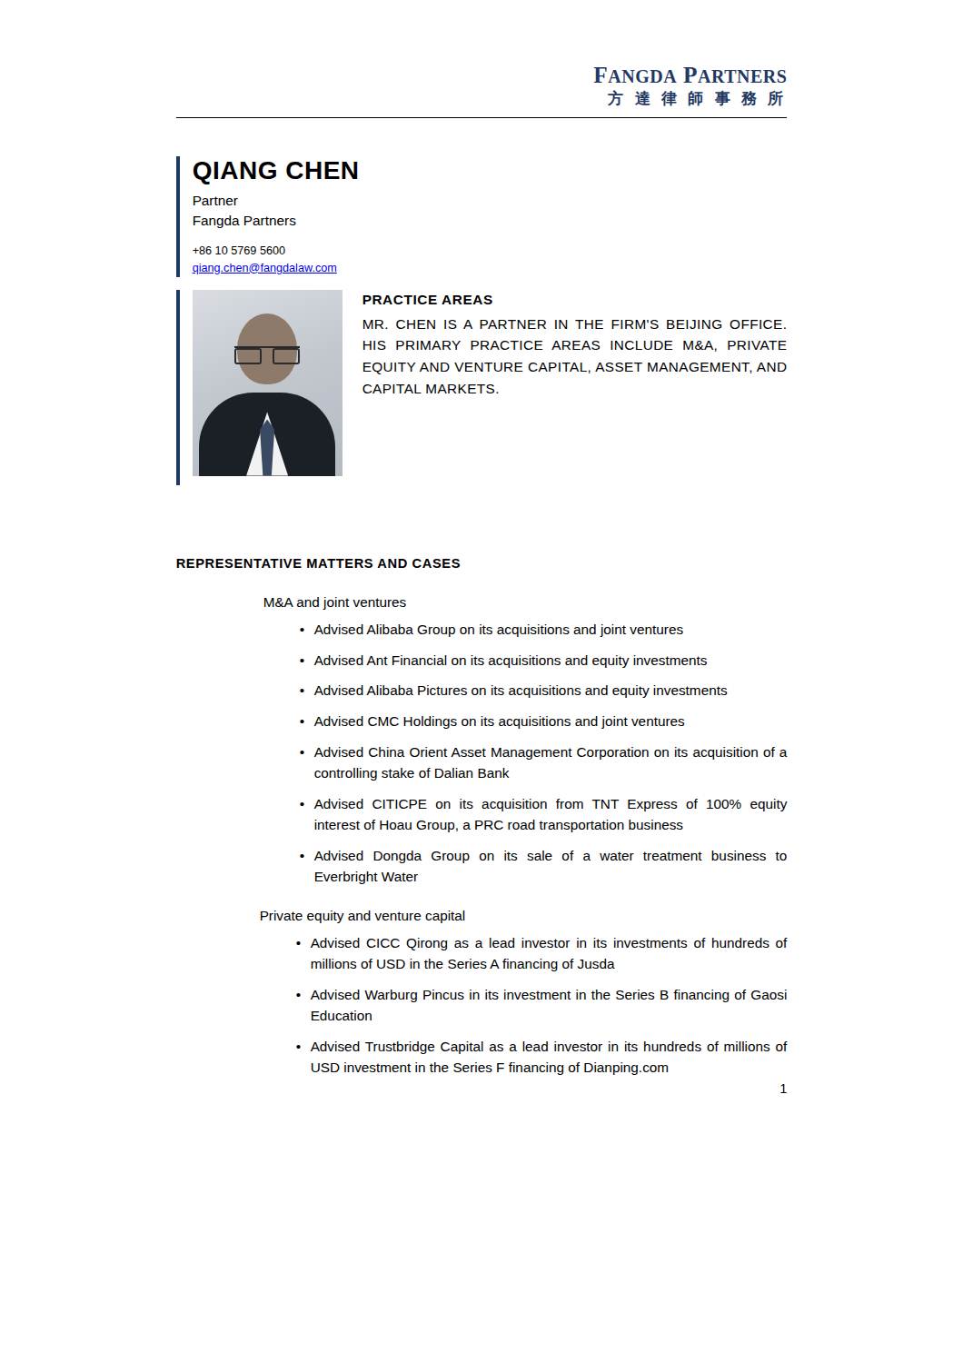FANGDA PARTNERS
方 達 律 師 事 務 所
QIANG CHEN
Partner
Fangda Partners
+86 10 5769 5600
qiang.chen@fangdalaw.com
PRACTICE AREAS
MR. CHEN IS A PARTNER IN THE FIRM'S BEIJING OFFICE. HIS PRIMARY PRACTICE AREAS INCLUDE M&A, PRIVATE EQUITY AND VENTURE CAPITAL, ASSET MANAGEMENT, AND CAPITAL MARKETS.
REPRESENTATIVE MATTERS AND CASES
M&A and joint ventures
Advised Alibaba Group on its acquisitions and joint ventures
Advised Ant Financial on its acquisitions and equity investments
Advised Alibaba Pictures on its acquisitions and equity investments
Advised CMC Holdings on its acquisitions and joint ventures
Advised China Orient Asset Management Corporation on its acquisition of a controlling stake of Dalian Bank
Advised CITICPE on its acquisition from TNT Express of 100% equity interest of Hoau Group, a PRC road transportation business
Advised Dongda Group on its sale of a water treatment business to Everbright Water
Private equity and venture capital
Advised CICC Qirong as a lead investor in its investments of hundreds of millions of USD in the Series A financing of Jusda
Advised Warburg Pincus in its investment in the Series B financing of Gaosi Education
Advised Trustbridge Capital as a lead investor in its hundreds of millions of USD investment in the Series F financing of Dianping.com
1